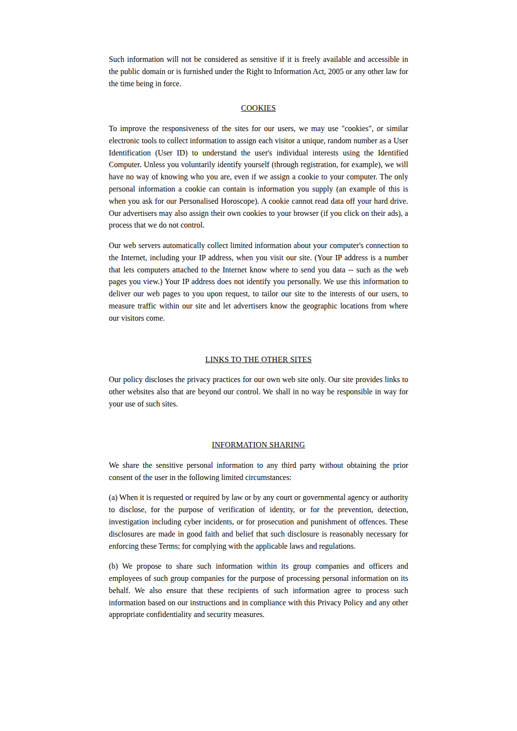Such information will not be considered as sensitive if it is freely available and accessible in the public domain or is furnished under the Right to Information Act, 2005 or any other law for the time being in force.
COOKIES
To improve the responsiveness of the sites for our users, we may use "cookies", or similar electronic tools to collect information to assign each visitor a unique, random number as a User Identification (User ID) to understand the user's individual interests using the Identified Computer. Unless you voluntarily identify yourself (through registration, for example), we will have no way of knowing who you are, even if we assign a cookie to your computer. The only personal information a cookie can contain is information you supply (an example of this is when you ask for our Personalised Horoscope). A cookie cannot read data off your hard drive. Our advertisers may also assign their own cookies to your browser (if you click on their ads), a process that we do not control.
Our web servers automatically collect limited information about your computer's connection to the Internet, including your IP address, when you visit our site. (Your IP address is a number that lets computers attached to the Internet know where to send you data -- such as the web pages you view.) Your IP address does not identify you personally. We use this information to deliver our web pages to you upon request, to tailor our site to the interests of our users, to measure traffic within our site and let advertisers know the geographic locations from where our visitors come.
LINKS TO THE OTHER SITES
Our policy discloses the privacy practices for our own web site only. Our site provides links to other websites also that are beyond our control. We shall in no way be responsible in way for your use of such sites.
INFORMATION SHARING
We share the sensitive personal information to any third party without obtaining the prior consent of the user in the following limited circumstances:
(a) When it is requested or required by law or by any court or governmental agency or authority to disclose, for the purpose of verification of identity, or for the prevention, detection, investigation including cyber incidents, or for prosecution and punishment of offences. These disclosures are made in good faith and belief that such disclosure is reasonably necessary for enforcing these Terms; for complying with the applicable laws and regulations.
(b) We propose to share such information within its group companies and officers and employees of such group companies for the purpose of processing personal information on its behalf. We also ensure that these recipients of such information agree to process such information based on our instructions and in compliance with this Privacy Policy and any other appropriate confidentiality and security measures.